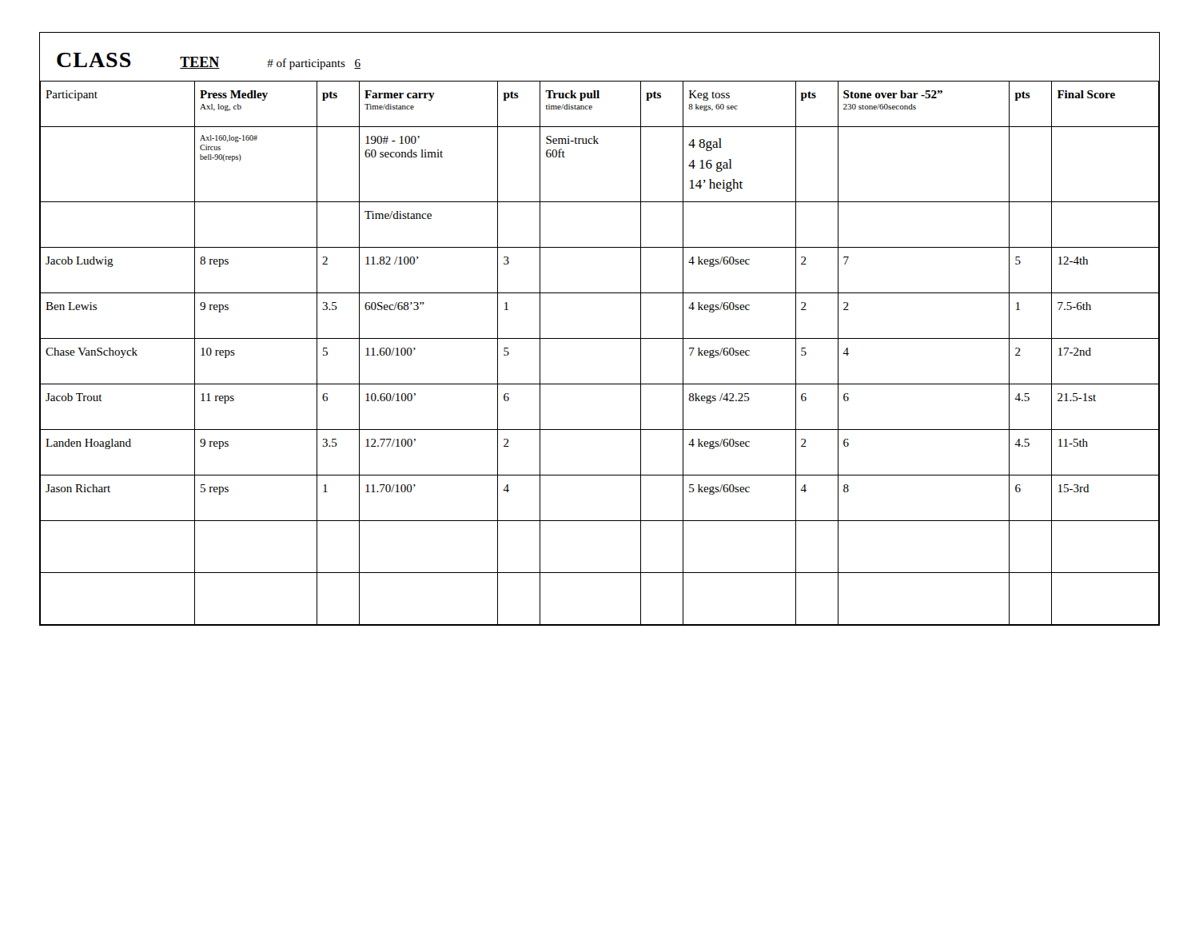CLASS TEEN # of participants 6
| Participant | Press Medley Axl, log, cb | pts | Farmer carry Time/distance | pts | Truck pull time/distance | pts | Keg toss 8 kegs, 60 sec | pts | Stone over bar -52” 230 stone/60seconds | pts | Final Score |
| --- | --- | --- | --- | --- | --- | --- | --- | --- | --- | --- | --- |
| | Axl-160,log-160# Circus bell-90(reps) | | 190# - 100’ 60 seconds limit | | Semi-truck 60ft | | 4 8gal 4 16 gal 14’ height | | | | |
| | | | Time/distance | | | | | | | | |
| Jacob Ludwig | 8 reps | 2 | 11.82 /100’ | 3 | | | 4 kegs/60sec | 2 | 7 | 5 | 12-4th |
| Ben Lewis | 9 reps | 3.5 | 60Sec/68’3” | 1 | | | 4 kegs/60sec | 2 | 2 | 1 | 7.5-6th |
| Chase VanSchoyck | 10 reps | 5 | 11.60/100’ | 5 | | | 7 kegs/60sec | 5 | 4 | 2 | 17-2nd |
| Jacob Trout | 11 reps | 6 | 10.60/100’ | 6 | | | 8kegs /42.25 | 6 | 6 | 4.5 | 21.5-1st |
| Landen Hoagland | 9 reps | 3.5 | 12.77/100’ | 2 | | | 4 kegs/60sec | 2 | 6 | 4.5 | 11-5th |
| Jason Richart | 5 reps | 1 | 11.70/100’ | 4 | | | 5 kegs/60sec | 4 | 8 | 6 | 15-3rd |